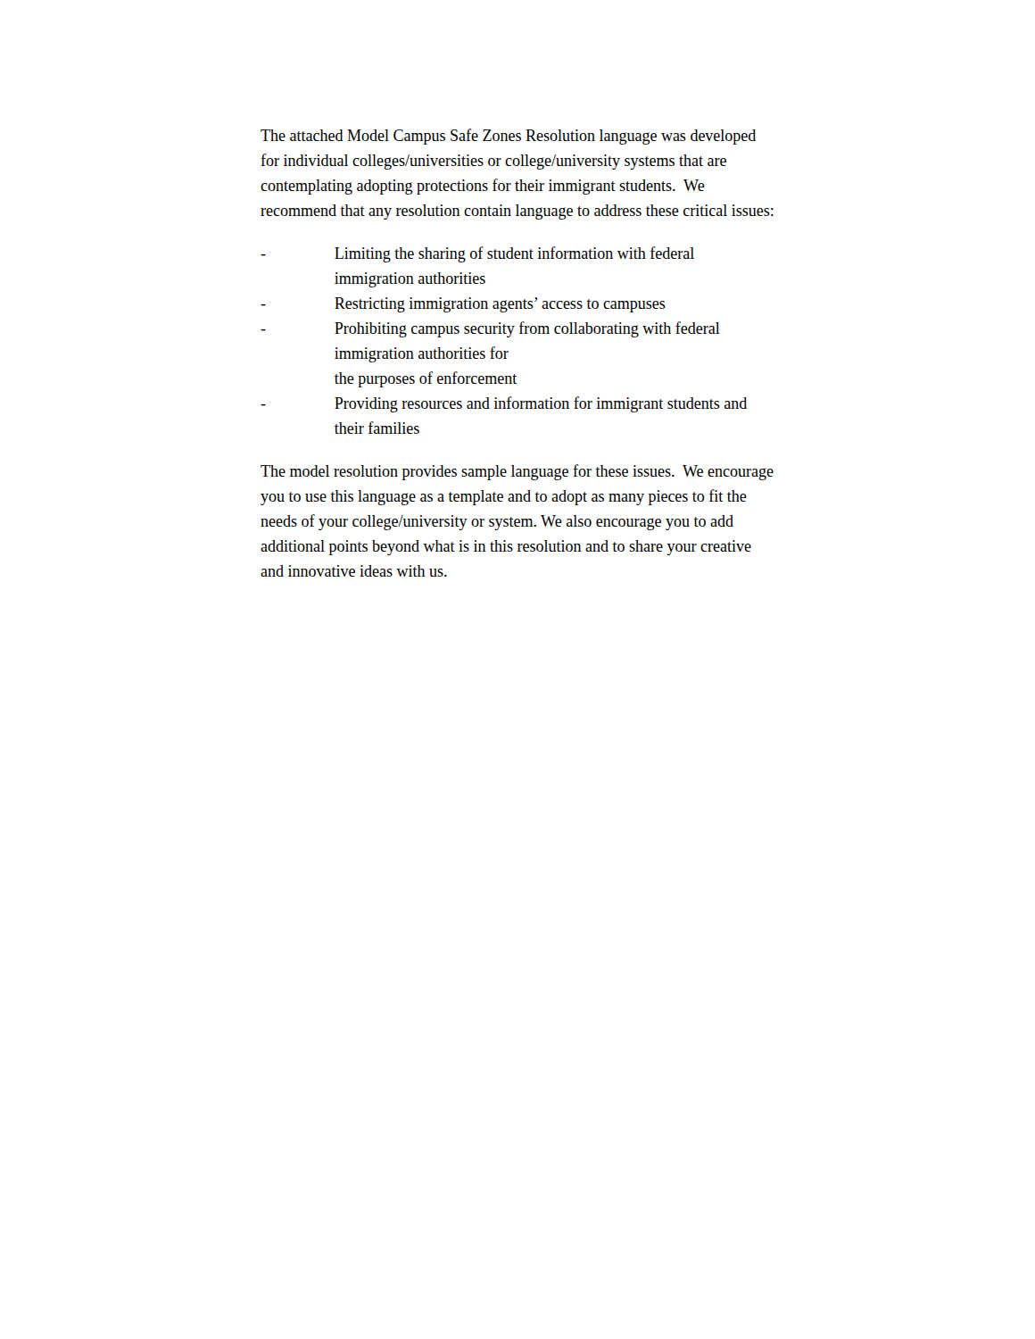The attached Model Campus Safe Zones Resolution language was developed for individual colleges/universities or college/university systems that are contemplating adopting protections for their immigrant students. We recommend that any resolution contain language to address these critical issues:
Limiting the sharing of student information with federal immigration authorities
Restricting immigration agents’ access to campuses
Prohibiting campus security from collaborating with federal immigration authorities for the purposes of enforcement
Providing resources and information for immigrant students and their families
The model resolution provides sample language for these issues. We encourage you to use this language as a template and to adopt as many pieces to fit the needs of your college/university or system. We also encourage you to add additional points beyond what is in this resolution and to share your creative and innovative ideas with us.